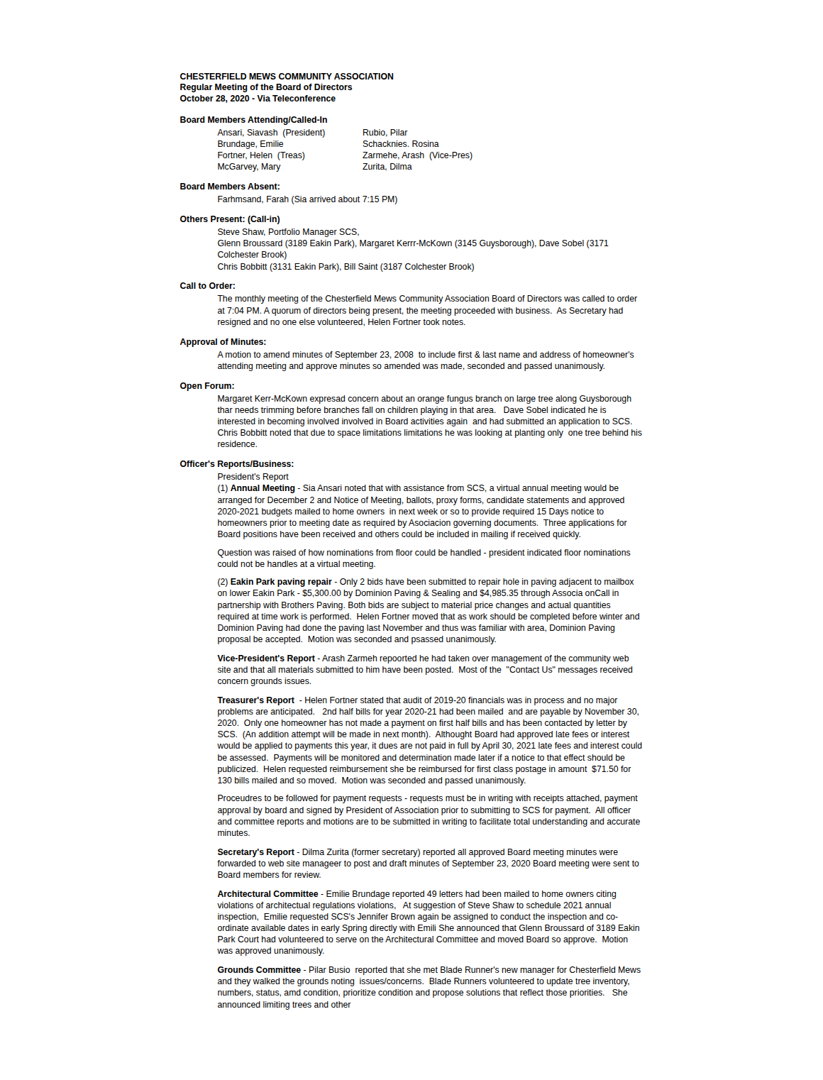CHESTERFIELD MEWS COMMUNITY ASSOCIATION
Regular Meeting of the Board of Directors
October 28, 2020 - Via Teleconference
Board Members Attending/Called-In
| Ansari, Siavash (President) | Rubio, Pilar |
| Brundage, Emilie | Schacknies. Rosina |
| Fortner, Helen (Treas) | Zarmehe, Arash (Vice-Pres) |
| McGarvey, Mary | Zurita, Dilma |
Board Members Absent:
Farhmsand, Farah (Sia arrived about 7:15 PM)
Others Present: (Call-in)
Steve Shaw, Portfolio Manager SCS,
Glenn Broussard (3189 Eakin Park), Margaret Kerrr-McKown (3145 Guysborough), Dave Sobel (3171 Colchester Brook)
Chris Bobbitt (3131 Eakin Park), Bill Saint (3187 Colchester Brook)
Call to Order:
The monthly meeting of the Chesterfield Mews Community Association Board of Directors was called to order at 7:04 PM. A quorum of directors being present, the meeting proceeded with business. As Secretary had resigned and no one else volunteered, Helen Fortner took notes.
Approval of Minutes:
A motion to amend minutes of September 23, 2008 to include first & last name and address of homeowner's attending meeting and approve minutes so amended was made, seconded and passed unanimously.
Open Forum:
Margaret Kerr-McKown expresad concern about an orange fungus branch on large tree along Guysborough thar needs trimming before branches fall on children playing in that area. Dave Sobel indicated he is interested in becoming involved involved in Board activities again and had submitted an application to SCS. Chris Bobbitt noted that due to space limitations limitations he was looking at planting only one tree behind his residence.
Officer's Reports/Business:
President's Report
(1) Annual Meeting - Sia Ansari noted that with assistance from SCS, a virtual annual meeting would be arranged for December 2 and Notice of Meeting, ballots, proxy forms, candidate statements and approved 2020-2021 budgets mailed to home owners in next week or so to provide required 15 Days notice to homeowners prior to meeting date as required by Asociacion governing documents. Three applications for Board positions have been received and others could be included in mailing if received quickly.
Question was raised of how nominations from floor could be handled - president indicated floor nominations could not be handles at a virtual meeting.
(2) Eakin Park paving repair - Only 2 bids have been submitted to repair hole in paving adjacent to mailbox on lower Eakin Park - $5,300.00 by Dominion Paving & Sealing and $4,985.35 through Associa onCall in partnership with Brothers Paving. Both bids are subject to material price changes and actual quantities required at time work is performed. Helen Fortner moved that as work should be completed before winter and Dominion Paving had done the paving last November and thus was familiar with area, Dominion Paving proposal be accepted. Motion was seconded and psassed unanimously.
Vice-President's Report - Arash Zarmeh repoorted he had taken over management of the community web site and that all materials submitted to him have been posted. Most of the "Contact Us" messages received concern grounds issues.
Treasurer's Report - Helen Fortner stated that audit of 2019-20 financials was in process and no major problems are anticipated. 2nd half bills for year 2020-21 had been mailed and are payable by November 30, 2020. Only one homeowner has not made a payment on first half bills and has been contacted by letter by SCS. (An addition attempt will be made in next month). Althought Board had approved late fees or interest would be applied to payments this year, it dues are not paid in full by April 30, 2021 late fees and interest could be assessed. Payments will be monitored and determination made later if a notice to that effect should be publicized. Helen requested reimbursement she be reimbursed for first class postage in amount $71.50 for 130 bills mailed and so moved. Motion was seconded and passed unanimously.
Proceudres to be followed for payment requests - requests must be in writing with receipts attached, payment approval by board and signed by President of Association prior to submitting to SCS for payment. All officer and committee reports and motions are to be submitted in writing to facilitate total understanding and accurate minutes.
Secretary's Report - Dilma Zurita (former secretary) reported all approved Board meeting minutes were forwarded to web site manageer to post and draft minutes of September 23, 2020 Board meeting were sent to Board members for review.
Architectural Committee - Emilie Brundage reported 49 letters had been mailed to home owners citing violations of architectual regulations violations, At suggestion of Steve Shaw to schedule 2021 annual inspection, Emilie requested SCS's Jennifer Brown again be assigned to conduct the inspection and co-ordinate available dates in early Spring directly with Emili She announced that Glenn Broussard of 3189 Eakin Park Court had volunteered to serve on the Architectural Committee and moved Board so approve. Motion was approved unanimously.
Grounds Committee - Pilar Busio reported that she met Blade Runner's new manager for Chesterfield Mews and they walked the grounds noting issues/concerns. Blade Runners volunteered to update tree inventory, numbers, status, amd condition, prioritize condition and propose solutions that reflect those priorities. She announced limiting trees and other